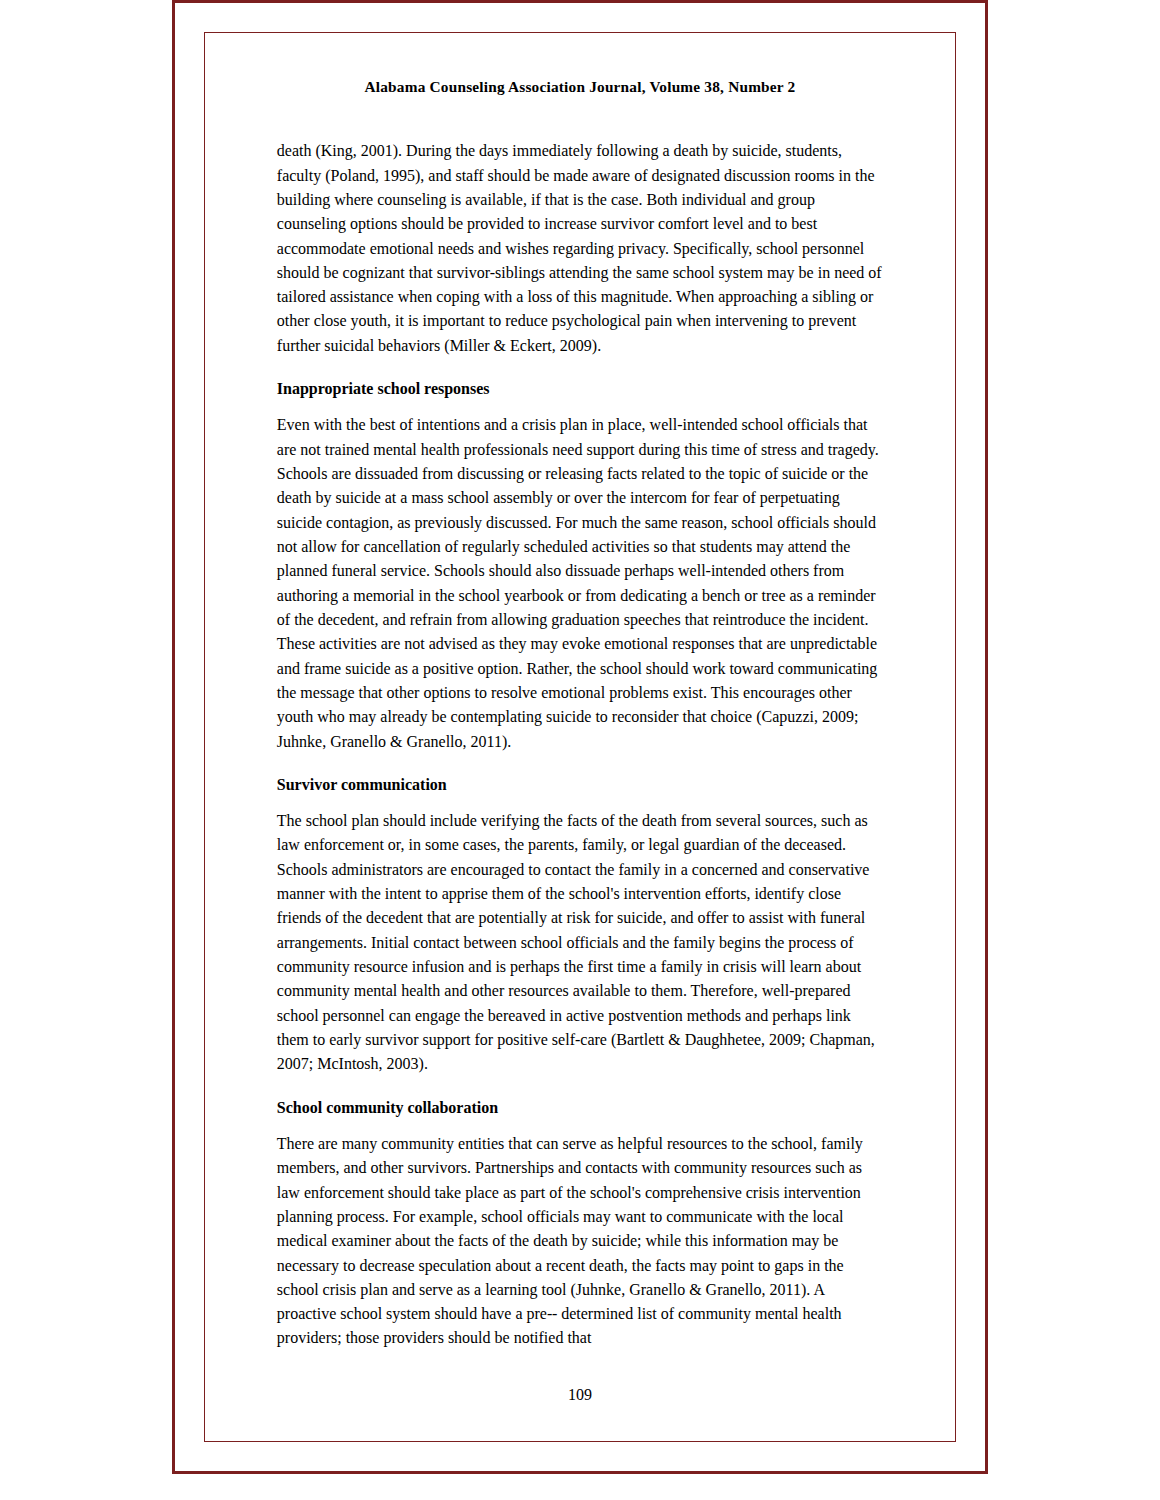Alabama Counseling Association Journal, Volume 38, Number 2
death (King, 2001). During the days immediately following a death by suicide, students, faculty (Poland, 1995), and staff should be made aware of designated discussion rooms in the building where counseling is available, if that is the case. Both individual and group counseling options should be provided to increase survivor comfort level and to best accommodate emotional needs and wishes regarding privacy. Specifically, school personnel should be cognizant that survivor-siblings attending the same school system may be in need of tailored assistance when coping with a loss of this magnitude. When approaching a sibling or other close youth, it is important to reduce psychological pain when intervening to prevent further suicidal behaviors (Miller & Eckert, 2009).
Inappropriate school responses
Even with the best of intentions and a crisis plan in place, well-intended school officials that are not trained mental health professionals need support during this time of stress and tragedy. Schools are dissuaded from discussing or releasing facts related to the topic of suicide or the death by suicide at a mass school assembly or over the intercom for fear of perpetuating suicide contagion, as previously discussed. For much the same reason, school officials should not allow for cancellation of regularly scheduled activities so that students may attend the planned funeral service. Schools should also dissuade perhaps well-intended others from authoring a memorial in the school yearbook or from dedicating a bench or tree as a reminder of the decedent, and refrain from allowing graduation speeches that reintroduce the incident. These activities are not advised as they may evoke emotional responses that are unpredictable and frame suicide as a positive option. Rather, the school should work toward communicating the message that other options to resolve emotional problems exist. This encourages other youth who may already be contemplating suicide to reconsider that choice (Capuzzi, 2009; Juhnke, Granello & Granello, 2011).
Survivor communication
The school plan should include verifying the facts of the death from several sources, such as law enforcement or, in some cases, the parents, family, or legal guardian of the deceased. Schools administrators are encouraged to contact the family in a concerned and conservative manner with the intent to apprise them of the school's intervention efforts, identify close friends of the decedent that are potentially at risk for suicide, and offer to assist with funeral arrangements. Initial contact between school officials and the family begins the process of community resource infusion and is perhaps the first time a family in crisis will learn about community mental health and other resources available to them. Therefore, well-prepared school personnel can engage the bereaved in active postvention methods and perhaps link them to early survivor support for positive self-care (Bartlett & Daughhetee, 2009; Chapman, 2007; McIntosh, 2003).
School community collaboration
There are many community entities that can serve as helpful resources to the school, family members, and other survivors. Partnerships and contacts with community resources such as law enforcement should take place as part of the school's comprehensive crisis intervention planning process. For example, school officials may want to communicate with the local medical examiner about the facts of the death by suicide; while this information may be necessary to decrease speculation about a recent death, the facts may point to gaps in the school crisis plan and serve as a learning tool (Juhnke, Granello & Granello, 2011). A proactive school system should have a pre-- determined list of community mental health providers; those providers should be notified that
109